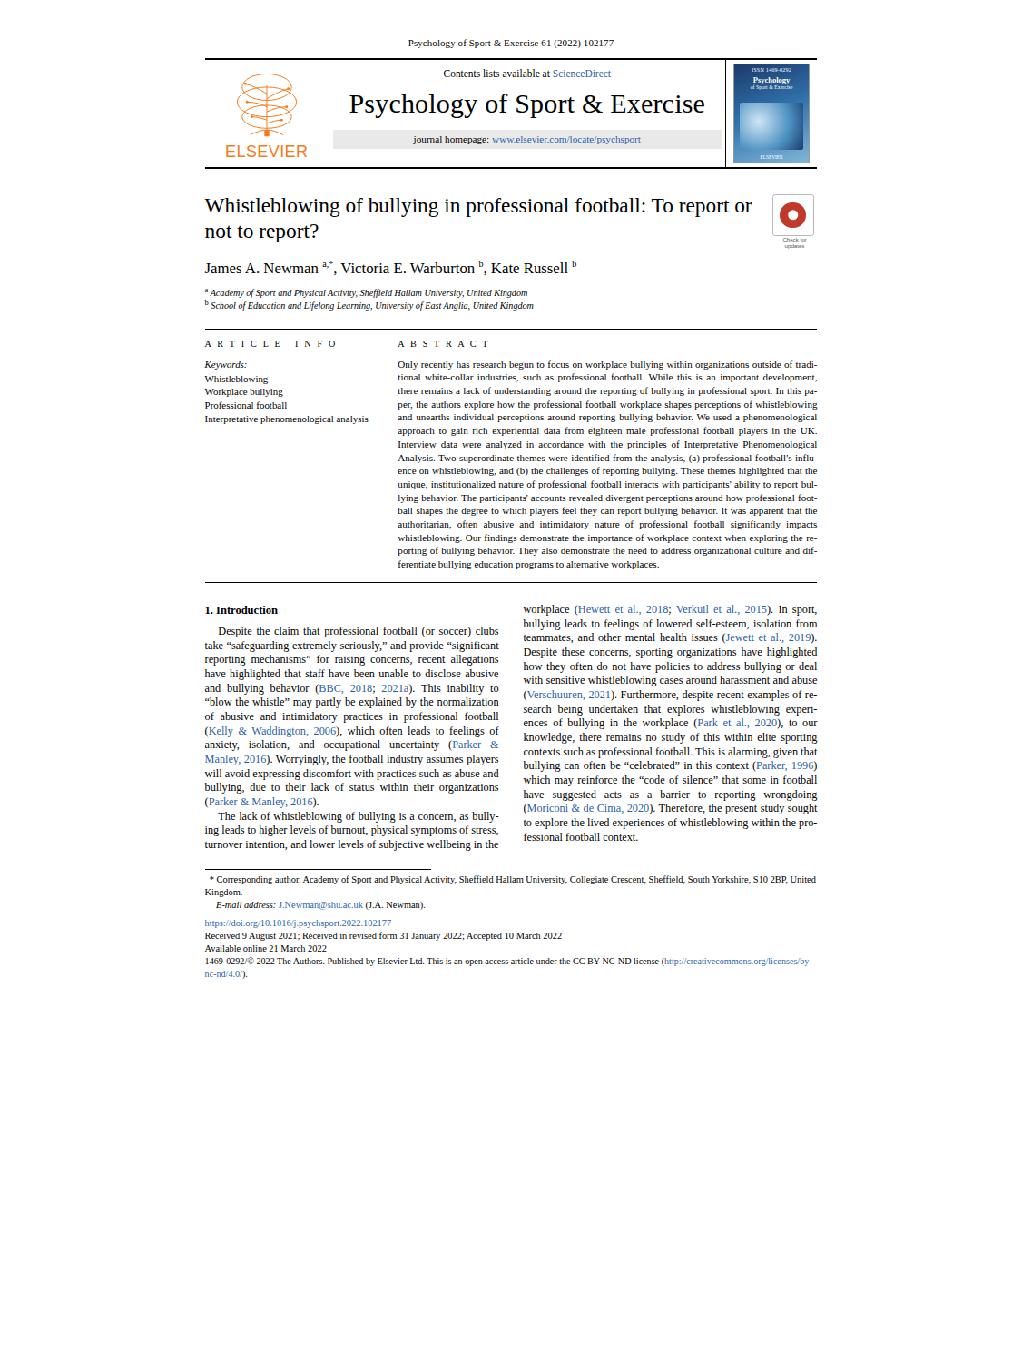Psychology of Sport & Exercise 61 (2022) 102177
ELSEVIER
Contents lists available at ScienceDirect
Psychology of Sport & Exercise
journal homepage: www.elsevier.com/locate/psychsport
ISSN 1469-0292
Psychology
of Sport & Exercise
ELSEVIER
Whistleblowing of bullying in professional football: To report or not to report?
Check for
updates
James A. Newman a,*, Victoria E. Warburton b, Kate Russell b
a Academy of Sport and Physical Activity, Sheffield Hallam University, United Kingdom
b School of Education and Lifelong Learning, University of East Anglia, United Kingdom
A R T I C L E I N F O
Keywords:
Whistleblowing
Workplace bullying
Professional football
Interpretative phenomenological analysis
A B S T R A C T
Only recently has research begun to focus on workplace bullying within organizations outside of traditional white-collar industries, such as professional football. While this is an important development, there remains a lack of understanding around the reporting of bullying in professional sport. In this paper, the authors explore how the professional football workplace shapes perceptions of whistleblowing and unearths individual perceptions around reporting bullying behavior. We used a phenomenological approach to gain rich experiential data from eighteen male professional football players in the UK. Interview data were analyzed in accordance with the principles of Interpretative Phenomenological Analysis. Two superordinate themes were identified from the analysis, (a) professional football's influence on whistleblowing, and (b) the challenges of reporting bullying. These themes highlighted that the unique, institutionalized nature of professional football interacts with participants' ability to report bullying behavior. The participants' accounts revealed divergent perceptions around how professional football shapes the degree to which players feel they can report bullying behavior. It was apparent that the authoritarian, often abusive and intimidatory nature of professional football significantly impacts whistleblowing. Our findings demonstrate the importance of workplace context when exploring the reporting of bullying behavior. They also demonstrate the need to address organizational culture and differentiate bullying education programs to alternative workplaces.
1. Introduction
Despite the claim that professional football (or soccer) clubs take “safeguarding extremely seriously,” and provide “significant reporting mechanisms” for raising concerns, recent allegations have highlighted that staff have been unable to disclose abusive and bullying behavior (BBC, 2018; 2021a). This inability to “blow the whistle” may partly be explained by the normalization of abusive and intimidatory practices in professional football (Kelly & Waddington, 2006), which often leads to feelings of anxiety, isolation, and occupational uncertainty (Parker & Manley, 2016). Worryingly, the football industry assumes players will avoid expressing discomfort with practices such as abuse and bullying, due to their lack of status within their organizations (Parker & Manley, 2016).
The lack of whistleblowing of bullying is a concern, as bullying leads to higher levels of burnout, physical symptoms of stress, turnover intention, and lower levels of subjective wellbeing in the workplace (Hewett et al., 2018; Verkuil et al., 2015). In sport, bullying leads to feelings of lowered self-esteem, isolation from teammates, and other mental health issues (Jewett et al., 2019). Despite these concerns, sporting organizations have highlighted how they often do not have policies to address bullying or deal with sensitive whistleblowing cases around harassment and abuse (Verschuuren, 2021). Furthermore, despite recent examples of research being undertaken that explores whistleblowing experiences of bullying in the workplace (Park et al., 2020), to our knowledge, there remains no study of this within elite sporting contexts such as professional football. This is alarming, given that bullying can often be “celebrated” in this context (Parker, 1996) which may reinforce the “code of silence” that some in football have suggested acts as a barrier to reporting wrongdoing (Moriconi & de Cima, 2020). Therefore, the present study sought to explore the lived experiences of whistleblowing within the professional football context.
* Corresponding author. Academy of Sport and Physical Activity, Sheffield Hallam University, Collegiate Crescent, Sheffield, South Yorkshire, S10 2BP, United Kingdom.
E-mail address: J.Newman@shu.ac.uk (J.A. Newman).
https://doi.org/10.1016/j.psychsport.2022.102177
Received 9 August 2021; Received in revised form 31 January 2022; Accepted 10 March 2022
Available online 21 March 2022
1469-0292/© 2022 The Authors. Published by Elsevier Ltd. This is an open access article under the CC BY-NC-ND license (http://creativecommons.org/licenses/by-nc-nd/4.0/).